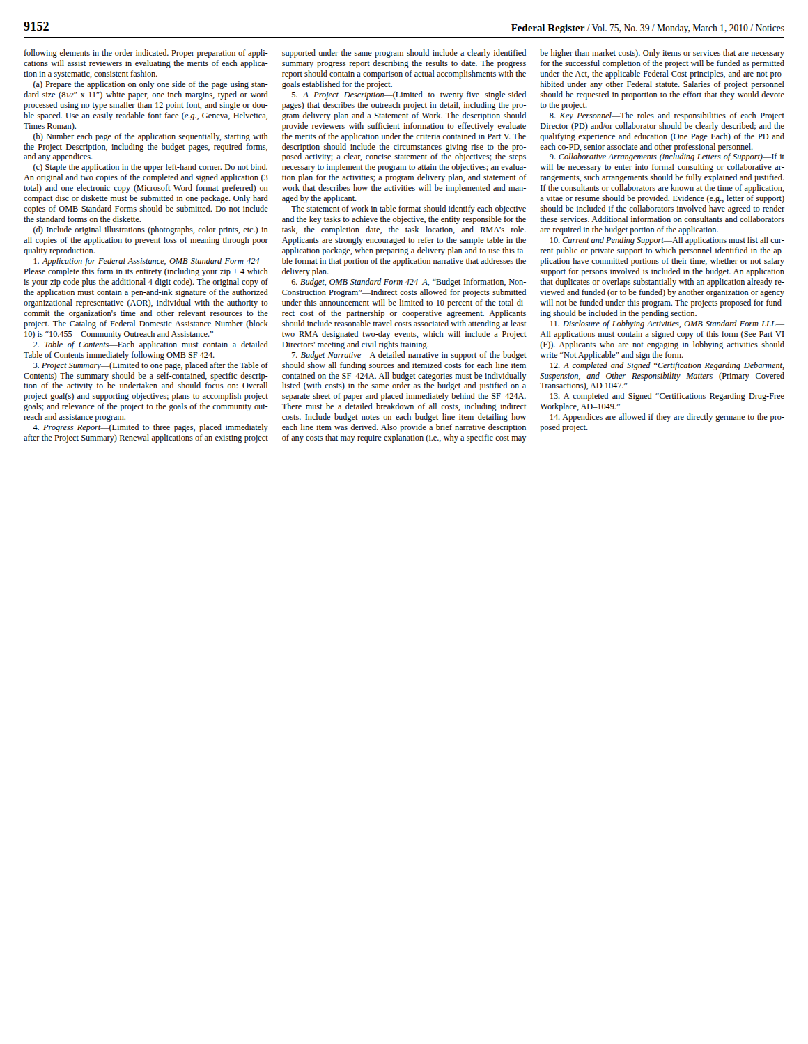9152
Federal Register / Vol. 75, No. 39 / Monday, March 1, 2010 / Notices
following elements in the order indicated. Proper preparation of applications will assist reviewers in evaluating the merits of each application in a systematic, consistent fashion.
(a) Prepare the application on only one side of the page using standard size (81⁄2″ x 11″) white paper, one-inch margins, typed or word processed using no type smaller than 12 point font, and single or double spaced. Use an easily readable font face (e.g., Geneva, Helvetica, Times Roman).
(b) Number each page of the application sequentially, starting with the Project Description, including the budget pages, required forms, and any appendices.
(c) Staple the application in the upper left-hand corner. Do not bind. An original and two copies of the completed and signed application (3 total) and one electronic copy (Microsoft Word format preferred) on compact disc or diskette must be submitted in one package. Only hard copies of OMB Standard Forms should be submitted. Do not include the standard forms on the diskette.
(d) Include original illustrations (photographs, color prints, etc.) in all copies of the application to prevent loss of meaning through poor quality reproduction.
1. Application for Federal Assistance, OMB Standard Form 424—Please complete this form in its entirety (including your zip + 4 which is your zip code plus the additional 4 digit code). The original copy of the application must contain a pen-and-ink signature of the authorized organizational representative (AOR), individual with the authority to commit the organization's time and other relevant resources to the project. The Catalog of Federal Domestic Assistance Number (block 10) is “10.455—Community Outreach and Assistance.”
2. Table of Contents—Each application must contain a detailed Table of Contents immediately following OMB SF 424.
3. Project Summary—(Limited to one page, placed after the Table of Contents) The summary should be a self-contained, specific description of the activity to be undertaken and should focus on: Overall project goal(s) and supporting objectives; plans to accomplish project goals; and relevance of the project to the goals of the community outreach and assistance program.
4. Progress Report—(Limited to three pages, placed immediately after the Project Summary) Renewal applications of an existing project supported under the same program should include a clearly identified summary progress report describing the results to date. The progress report should contain a comparison of actual accomplishments with the goals established for the project.
5. A Project Description—(Limited to twenty-five single-sided pages) that describes the outreach project in detail, including the program delivery plan and a Statement of Work. The description should provide reviewers with sufficient information to effectively evaluate the merits of the application under the criteria contained in Part V. The description should include the circumstances giving rise to the proposed activity; a clear, concise statement of the objectives; the steps necessary to implement the program to attain the objectives; an evaluation plan for the activities; a program delivery plan, and statement of work that describes how the activities will be implemented and managed by the applicant.
The statement of work in table format should identify each objective and the key tasks to achieve the objective, the entity responsible for the task, the completion date, the task location, and RMA's role. Applicants are strongly encouraged to refer to the sample table in the application package, when preparing a delivery plan and to use this table format in that portion of the application narrative that addresses the delivery plan.
6. Budget, OMB Standard Form 424–A, “Budget Information, Non-Construction Program”—Indirect costs allowed for projects submitted under this announcement will be limited to 10 percent of the total direct cost of the partnership or cooperative agreement. Applicants should include reasonable travel costs associated with attending at least two RMA designated two-day events, which will include a Project Directors' meeting and civil rights training.
7. Budget Narrative—A detailed narrative in support of the budget should show all funding sources and itemized costs for each line item contained on the SF–424A. All budget categories must be individually listed (with costs) in the same order as the budget and justified on a separate sheet of paper and placed immediately behind the SF–424A. There must be a detailed breakdown of all costs, including indirect costs. Include budget notes on each budget line item detailing how each line item was derived. Also provide a brief narrative description of any costs that may require explanation (i.e., why a specific cost may be higher than market costs). Only items or services that are necessary for the successful completion of the project will be funded as permitted under the Act, the applicable Federal Cost principles, and are not prohibited under any other Federal statute. Salaries of project personnel should be requested in proportion to the effort that they would devote to the project.
8. Key Personnel—The roles and responsibilities of each Project Director (PD) and/or collaborator should be clearly described; and the qualifying experience and education (One Page Each) of the PD and each co-PD, senior associate and other professional personnel.
9. Collaborative Arrangements (including Letters of Support)—If it will be necessary to enter into formal consulting or collaborative arrangements, such arrangements should be fully explained and justified. If the consultants or collaborators are known at the time of application, a vitae or resume should be provided. Evidence (e.g., letter of support) should be included if the collaborators involved have agreed to render these services. Additional information on consultants and collaborators are required in the budget portion of the application.
10. Current and Pending Support—All applications must list all current public or private support to which personnel identified in the application have committed portions of their time, whether or not salary support for persons involved is included in the budget. An application that duplicates or overlaps substantially with an application already reviewed and funded (or to be funded) by another organization or agency will not be funded under this program. The projects proposed for funding should be included in the pending section.
11. Disclosure of Lobbying Activities, OMB Standard Form LLL—All applications must contain a signed copy of this form (See Part VI (F)). Applicants who are not engaging in lobbying activities should write “Not Applicable” and sign the form.
12. A completed and Signed “Certification Regarding Debarment, Suspension, and Other Responsibility Matters (Primary Covered Transactions), AD 1047.”
13. A completed and Signed “Certifications Regarding Drug-Free Workplace, AD–1049.”
14. Appendices are allowed if they are directly germane to the proposed project.